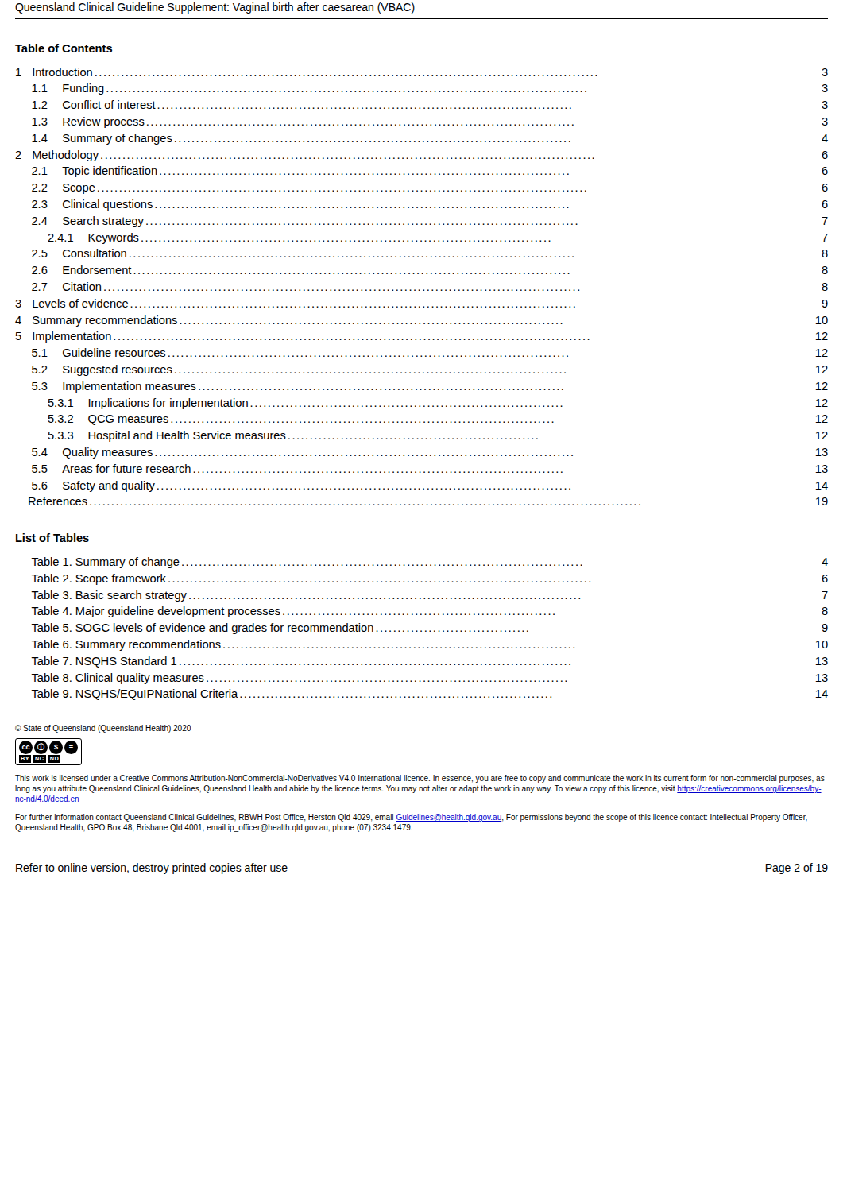Queensland Clinical Guideline Supplement: Vaginal birth after caesarean (VBAC)
Table of Contents
1 Introduction.................................................................................................................. 3
1.1 Funding............................................................................................................. 3
1.2 Conflict of interest.............................................................................................. 3
1.3 Review process................................................................................................. 3
1.4 Summary of changes.......................................................................................... 4
2 Methodology................................................................................................................ 6
2.1 Topic identification............................................................................................. 6
2.2 Scope............................................................................................................... 6
2.3 Clinical questions.............................................................................................. 6
2.4 Search strategy.................................................................................................. 7
2.4.1 Keywords............................................................................................. 7
2.5 Consultation..................................................................................................... 8
2.6 Endorsement................................................................................................... 8
2.7 Citation............................................................................................................ 8
3 Levels of evidence..................................................................................................... 9
4 Summary recommendations....................................................................................... 10
5 Implementation............................................................................................................ 12
5.1 Guideline resources........................................................................................... 12
5.2 Suggested resources......................................................................................... 12
5.3 Implementation measures................................................................................... 12
5.3.1 Implications for implementation....................................................................... 12
5.3.2 QCG measures....................................................................................... 12
5.3.3 Hospital and Health Service measures......................................................... 12
5.4 Quality measures............................................................................................... 13
5.5 Areas for future research.................................................................................... 13
5.6 Safety and quality.............................................................................................. 14
References............................................................................................................................. 19
List of Tables
Table 1. Summary of change........................................................................................... 4
Table 2. Scope framework................................................................................................ 6
Table 3. Basic search strategy......................................................................................... 7
Table 4. Major guideline development processes.............................................................. 8
Table 5. SOGC levels of evidence and grades for recommendation................................... 9
Table 6. Summary recommendations................................................................................ 10
Table 7. NSQHS Standard 1......................................................................................... 13
Table 8. Clinical quality measures.................................................................................. 13
Table 9. NSQHS/EQuIPNational Criteria....................................................................... 14
© State of Queensland (Queensland Health) 2020
cc
ⓘ
$
=
BY NC ND
This work is licensed under a Creative Commons Attribution-NonCommercial-NoDerivatives V4.0 International licence. In essence, you are free to copy and communicate the work in its current form for non-commercial purposes, as long as you attribute Queensland Clinical Guidelines, Queensland Health and abide by the licence terms. You may not alter or adapt the work in any way. To view a copy of this licence, visit https://creativecommons.org/licenses/by-nc-nd/4.0/deed.en
For further information contact Queensland Clinical Guidelines, RBWH Post Office, Herston Qld 4029, email Guidelines@health.qld.gov.au, For permissions beyond the scope of this licence contact: Intellectual Property Officer, Queensland Health, GPO Box 48, Brisbane Qld 4001, email ip_officer@health.qld.gov.au, phone (07) 3234 1479.
Refer to online version, destroy printed copies after use Page 2 of 19